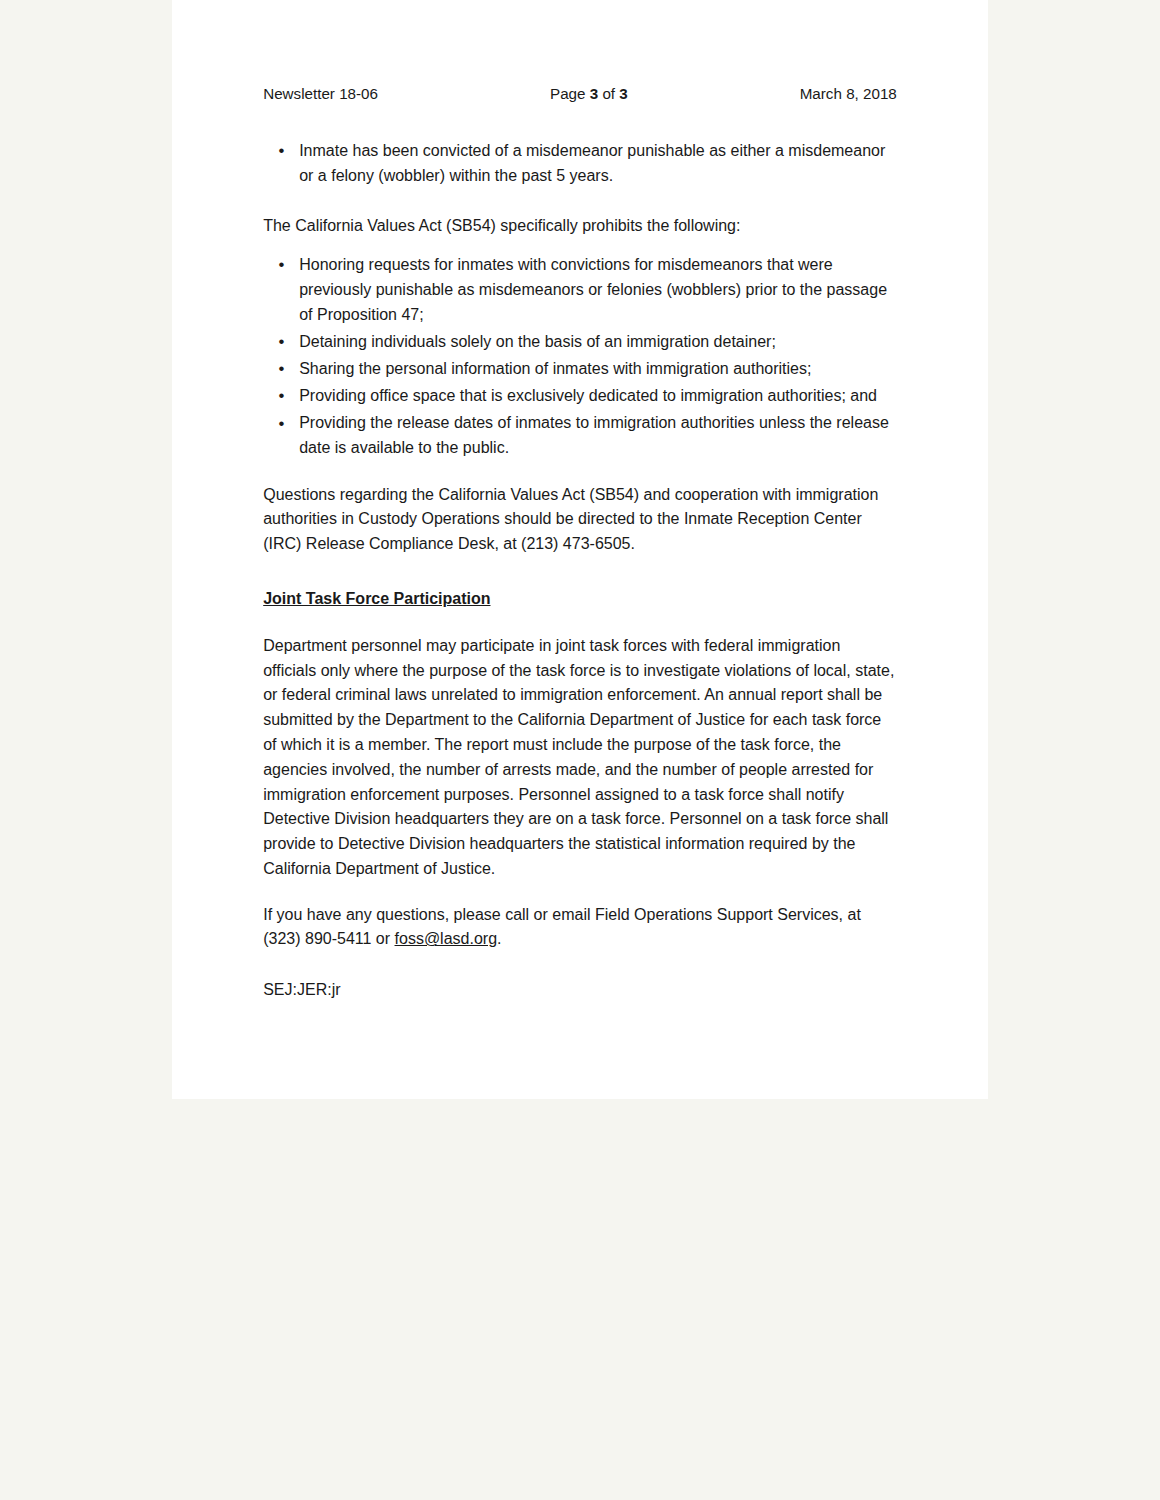Newsletter 18-06
Page 3 of 3
March 8, 2018
Inmate has been convicted of a misdemeanor punishable as either a misdemeanor or a felony (wobbler) within the past 5 years.
The California Values Act (SB54) specifically prohibits the following:
Honoring requests for inmates with convictions for misdemeanors that were previously punishable as misdemeanors or felonies (wobblers) prior to the passage of Proposition 47;
Detaining individuals solely on the basis of an immigration detainer;
Sharing the personal information of inmates with immigration authorities;
Providing office space that is exclusively dedicated to immigration authorities; and
Providing the release dates of inmates to immigration authorities unless the release date is available to the public.
Questions regarding the California Values Act (SB54) and cooperation with immigration authorities in Custody Operations should be directed to the Inmate Reception Center (IRC) Release Compliance Desk, at (213) 473-6505.
Joint Task Force Participation
Department personnel may participate in joint task forces with federal immigration officials only where the purpose of the task force is to investigate violations of local, state, or federal criminal laws unrelated to immigration enforcement. An annual report shall be submitted by the Department to the California Department of Justice for each task force of which it is a member. The report must include the purpose of the task force, the agencies involved, the number of arrests made, and the number of people arrested for immigration enforcement purposes. Personnel assigned to a task force shall notify Detective Division headquarters they are on a task force. Personnel on a task force shall provide to Detective Division headquarters the statistical information required by the California Department of Justice.
If you have any questions, please call or email Field Operations Support Services, at (323) 890-5411 or foss@lasd.org.
SEJ:JER:jr